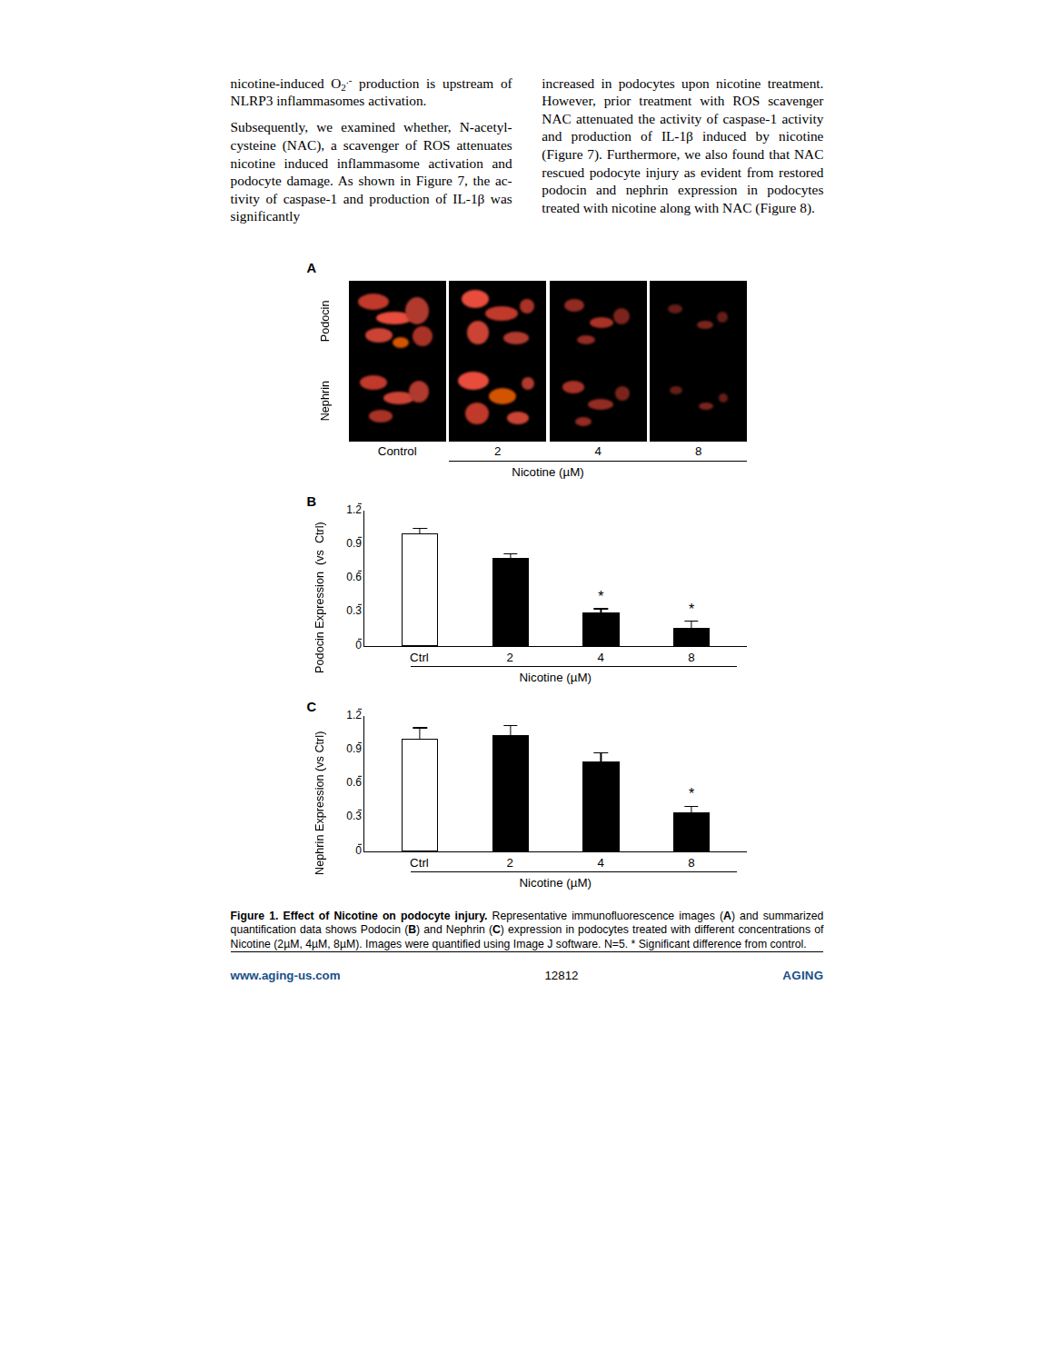nicotine-induced O2.- production is upstream of NLRP3 inflammasomes activation.
Subsequently, we examined whether, N-acetyl-cysteine (NAC), a scavenger of ROS attenuates nicotine induced inflammasome activation and podocyte damage. As shown in Figure 7, the activity of caspase-1 and production of IL-1β was significantly
increased in podocytes upon nicotine treatment. However, prior treatment with ROS scavenger NAC attenuated the activity of caspase-1 activity and production of IL-1β induced by nicotine (Figure 7). Furthermore, we also found that NAC rescued podocyte injury as evident from restored podocin and nephrin expression in podocytes treated with nicotine along with NAC (Figure 8).
A
Podocin
Nephrin
Control 2 4 8
Nicotine (µM)
B
Podocin Expression (vs Ctrl)
1.2
0.9
0.6
0.3
0
*
*
Ctrl 248
Nicotine (µM)
C
Nephrin Expression (vs Ctrl)
1.2
0.9
0.6
0.3
0
*
Ctrl 248
Nicotine (µM)
Figure 1. Effect of Nicotine on podocyte injury. Representative immunofluorescence images (A) and summarized quantification data shows Podocin (B) and Nephrin (C) expression in podocytes treated with different concentrations of Nicotine (2µM, 4µM, 8µM). Images were quantified using Image J software. N=5. * Significant difference from control.
www.aging-us.com
12812
AGING